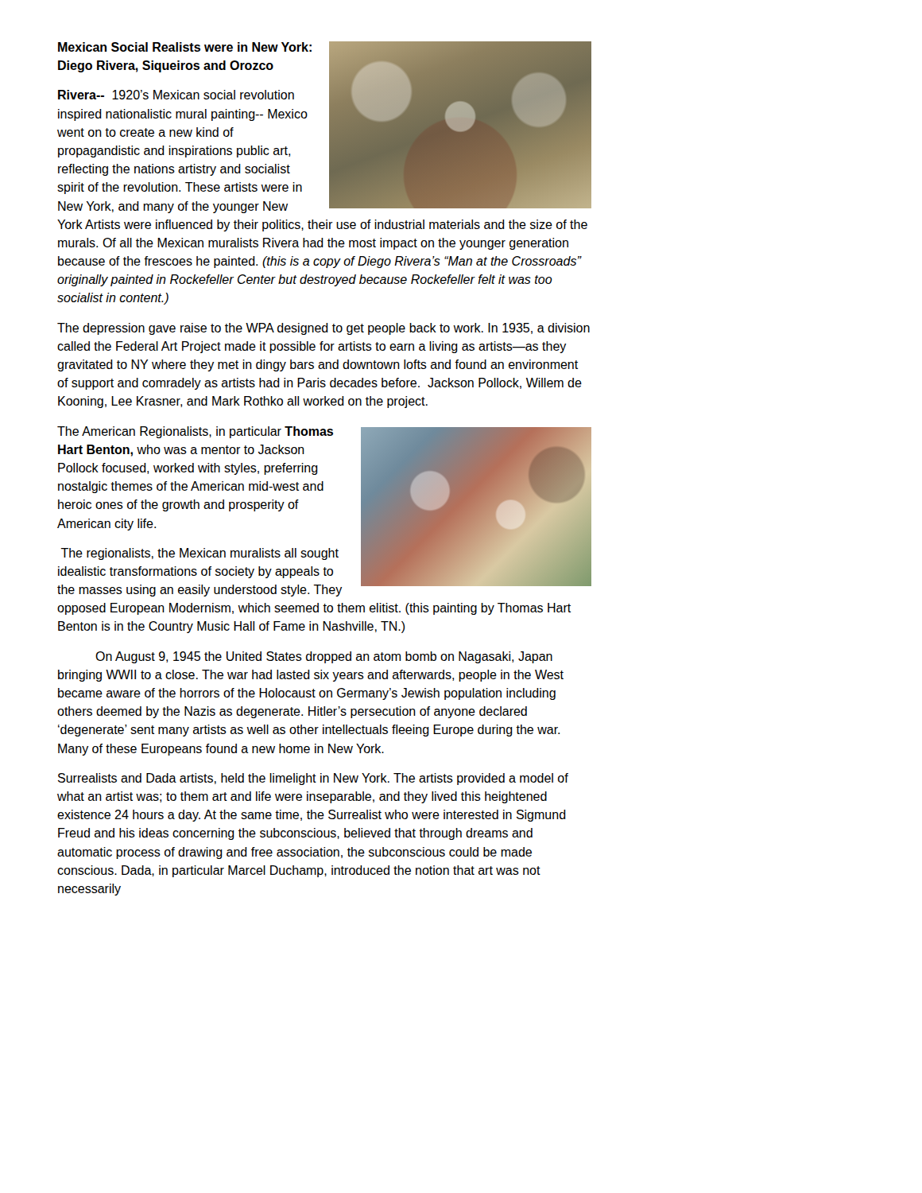Mexican Social Realists were in New York: Diego Rivera, Siqueiros and Orozco
Rivera-- 1920’s Mexican social revolution inspired nationalistic mural painting-- Mexico went on to create a new kind of propagandistic and inspirations public art, reflecting the nations artistry and socialist spirit of the revolution. These artists were in New York, and many of the younger New York Artists were influenced by their politics, their use of industrial materials and the size of the murals. Of all the Mexican muralists Rivera had the most impact on the younger generation because of the frescoes he painted. (this is a copy of Diego Rivera’s “Man at the Crossroads” originally painted in Rockefeller Center but destroyed because Rockefeller felt it was too socialist in content.)
The depression gave raise to the WPA designed to get people back to work. In 1935, a division called the Federal Art Project made it possible for artists to earn a living as artists—as they gravitated to NY where they met in dingy bars and downtown lofts and found an environment of support and comradely as artists had in Paris decades before. Jackson Pollock, Willem de Kooning, Lee Krasner, and Mark Rothko all worked on the project.
The American Regionalists, in particular Thomas Hart Benton, who was a mentor to Jackson Pollock focused, worked with styles, preferring nostalgic themes of the American mid-west and heroic ones of the growth and prosperity of American city life.
The regionalists, the Mexican muralists all sought idealistic transformations of society by appeals to the masses using an easily understood style. They opposed European Modernism, which seemed to them elitist. (this painting by Thomas Hart Benton is in the Country Music Hall of Fame in Nashville, TN.)
On August 9, 1945 the United States dropped an atom bomb on Nagasaki, Japan bringing WWII to a close. The war had lasted six years and afterwards, people in the West became aware of the horrors of the Holocaust on Germany’s Jewish population including others deemed by the Nazis as degenerate. Hitler’s persecution of anyone declared ‘degenerate’ sent many artists as well as other intellectuals fleeing Europe during the war. Many of these Europeans found a new home in New York.
Surrealists and Dada artists, held the limelight in New York. The artists provided a model of what an artist was; to them art and life were inseparable, and they lived this heightened existence 24 hours a day. At the same time, the Surrealist who were interested in Sigmund Freud and his ideas concerning the subconscious, believed that through dreams and automatic process of drawing and free association, the subconscious could be made conscious. Dada, in particular Marcel Duchamp, introduced the notion that art was not necessarily